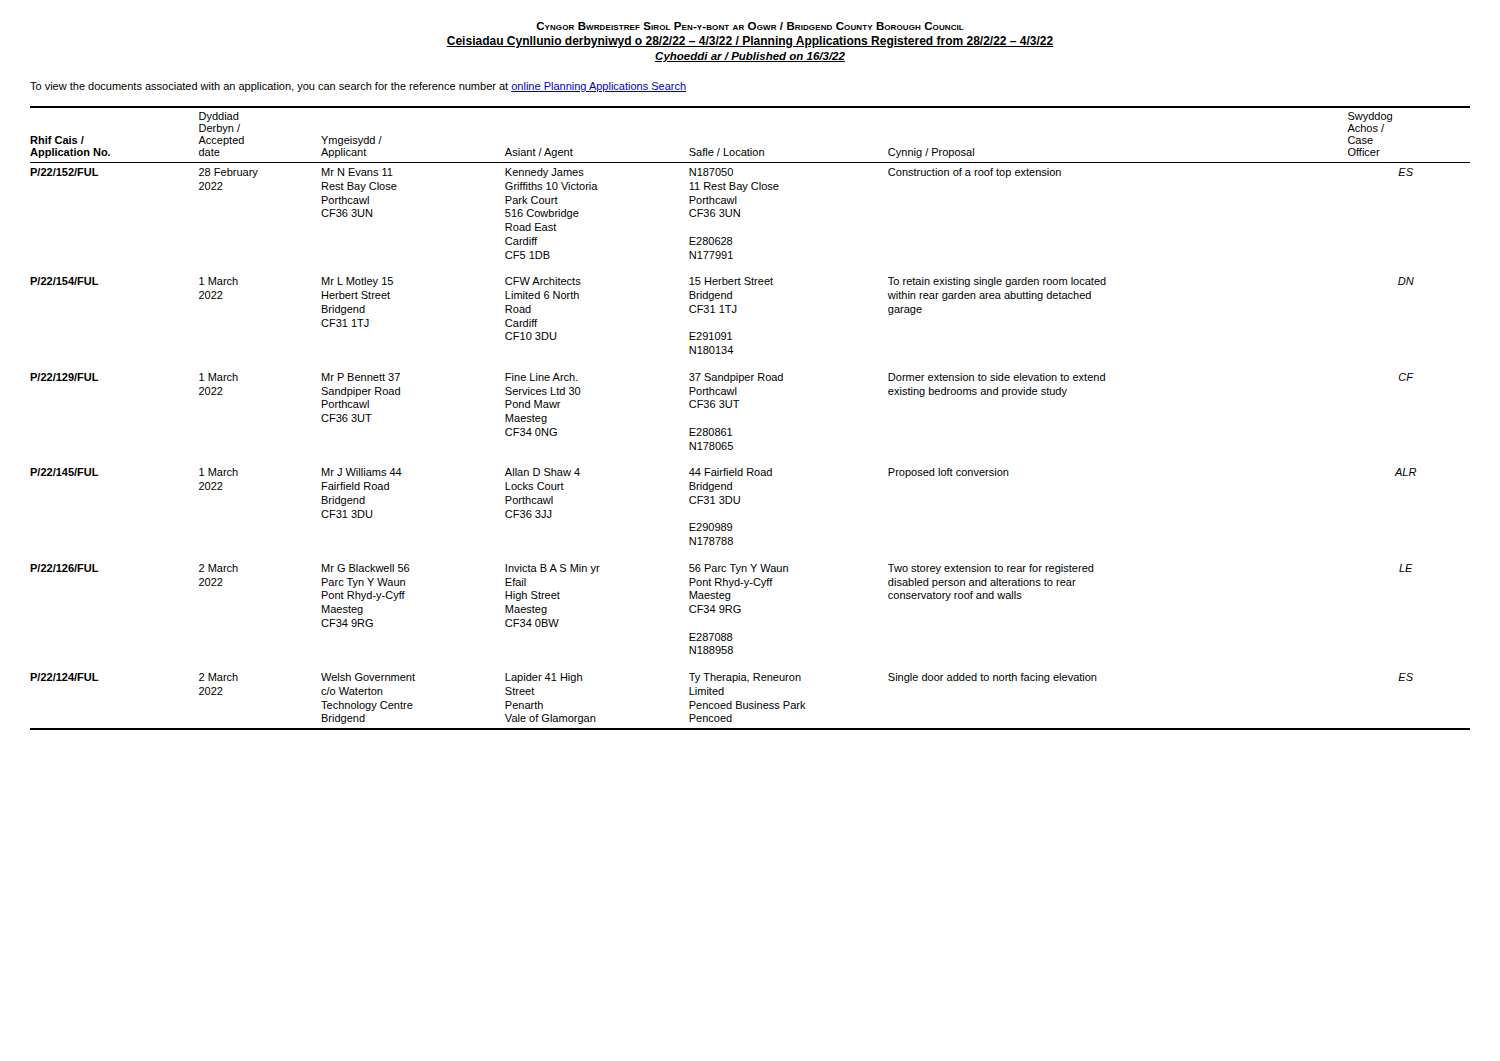Cyngor Bwrdeistref Sirol Pen-y-bont ar Ogwr / Bridgend County Borough Council
Ceisiadau Cynllunio derbyniwyd o 28/2/22 – 4/3/22 / Planning Applications Registered from 28/2/22 – 4/3/22
Cyhoeddi ar / Published on 16/3/22
To view the documents associated with an application, you can search for the reference number at online Planning Applications Search
| Rhif Cais / Application No. | Dyddiad Derbyn / Accepted date | Ymgeisydd / Applicant | Asiant / Agent | Safle / Location | Cynnig / Proposal | Swyddog Achos / Case Officer |
| --- | --- | --- | --- | --- | --- | --- |
| P/22/152/FUL | 28 February 2022 | Mr N Evans 11 Rest Bay Close Porthcawl CF36 3UN | Kennedy James Griffiths 10 Victoria Park Court 516 Cowbridge Road East Cardiff CF5 1DB | N187050 11 Rest Bay Close Porthcawl CF36 3UN E280628 N177991 | Construction of a roof top extension | ES |
| P/22/154/FUL | 1 March 2022 | Mr L Motley 15 Herbert Street Bridgend CF31 1TJ | CFW Architects Limited 6 North Road Cardiff CF10 3DU | 15 Herbert Street Bridgend CF31 1TJ E291091 N180134 | To retain existing single garden room located within rear garden area abutting detached garage | DN |
| P/22/129/FUL | 1 March 2022 | Mr P Bennett 37 Sandpiper Road Porthcawl CF36 3UT | Fine Line Arch. Services Ltd 30 Pond Mawr Maesteg CF34 0NG | 37 Sandpiper Road Porthcawl CF36 3UT E280861 N178065 | Dormer extension to side elevation to extend existing bedrooms and provide study | CF |
| P/22/145/FUL | 1 March 2022 | Mr J Williams 44 Fairfield Road Bridgend CF31 3DU | Allan D Shaw 4 Locks Court Porthcawl CF36 3JJ | 44 Fairfield Road Bridgend CF31 3DU E290989 N178788 | Proposed loft conversion | ALR |
| P/22/126/FUL | 2 March 2022 | Mr G Blackwell 56 Parc Tyn Y Waun Pont Rhyd-y-Cyff Maesteg CF34 9RG | Invicta B A S Min yr Efail High Street Maesteg CF34 0BW | 56 Parc Tyn Y Waun Pont Rhyd-y-Cyff Maesteg CF34 9RG E287088 N188958 | Two storey extension to rear for registered disabled person and alterations to rear conservatory roof and walls | LE |
| P/22/124/FUL | 2 March 2022 | Welsh Government c/o Waterton Technology Centre Bridgend | Lapider 41 High Street Penarth Vale of Glamorgan | Ty Therapia, Reneuron Limited Pencoed Business Park Pencoed | Single door added to north facing elevation | ES |